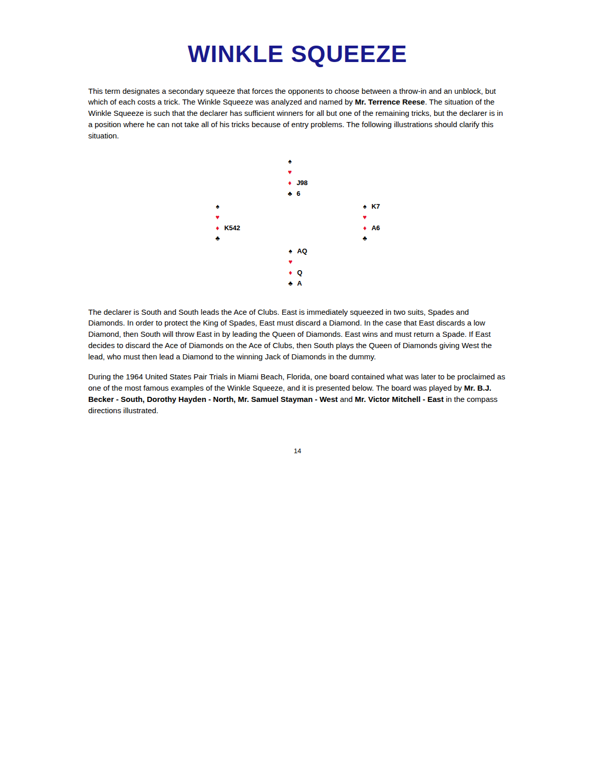WINKLE SQUEEZE
This term designates a secondary squeeze that forces the opponents to choose between a throw-in and an unblock, but which of each costs a trick. The Winkle Squeeze was analyzed and named by Mr. Terrence Reese. The situation of the Winkle Squeeze is such that the declarer has sufficient winners for all but one of the remaining tricks, but the declarer is in a position where he can not take all of his tricks because of entry problems. The following illustrations should clarify this situation.
| ♠ | |
| ♥ | |
| ♦ | J98 |
| ♣ | 6 |
| ♠ | |
| ♥ | |
| ♦ | K542 |
| ♣ | |
| ♠ | K7 |
| ♥ | |
| ♦ | A6 |
| ♣ | |
| ♠ | AQ |
| ♥ | |
| ♦ | Q |
| ♣ | A |
The declarer is South and South leads the Ace of Clubs. East is immediately squeezed in two suits, Spades and Diamonds. In order to protect the King of Spades, East must discard a Diamond. In the case that East discards a low Diamond, then South will throw East in by leading the Queen of Diamonds. East wins and must return a Spade. If East decides to discard the Ace of Diamonds on the Ace of Clubs, then South plays the Queen of Diamonds giving West the lead, who must then lead a Diamond to the winning Jack of Diamonds in the dummy.
During the 1964 United States Pair Trials in Miami Beach, Florida, one board contained what was later to be proclaimed as one of the most famous examples of the Winkle Squeeze, and it is presented below. The board was played by Mr. B.J. Becker - South, Dorothy Hayden - North, Mr. Samuel Stayman - West and Mr. Victor Mitchell - East in the compass directions illustrated.
14